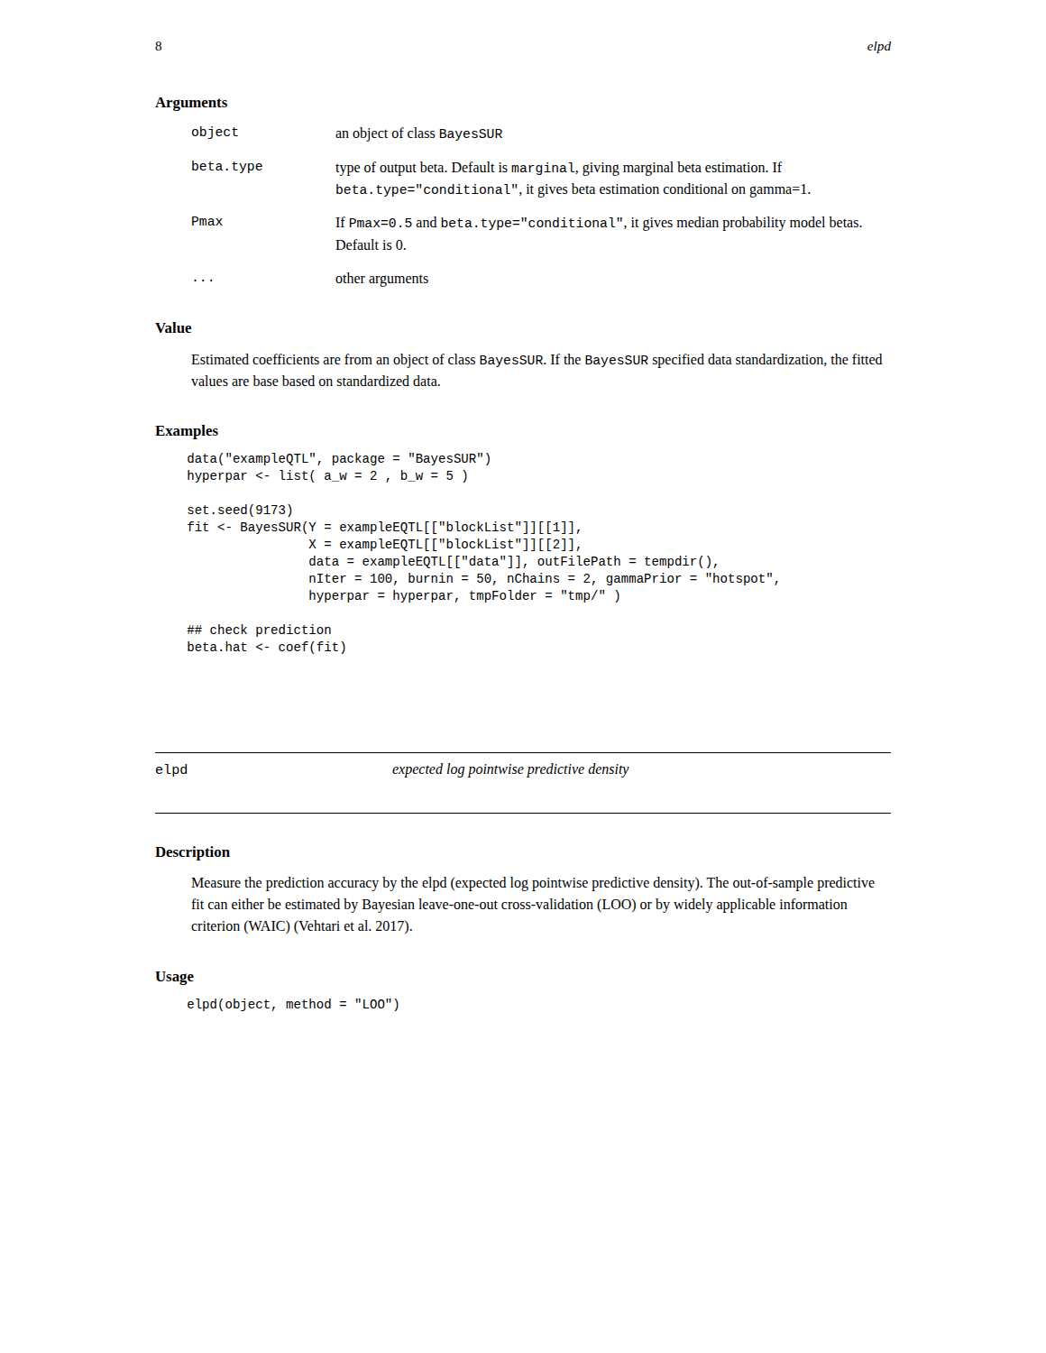8 elpd
Arguments
object
an object of class BayesSUR
beta.type
type of output beta. Default is marginal, giving marginal beta estimation. If beta.type="conditional", it gives beta estimation conditional on gamma=1.
Pmax
If Pmax=0.5 and beta.type="conditional", it gives median probability model betas. Default is 0.
...
other arguments
Value
Estimated coefficients are from an object of class BayesSUR. If the BayesSUR specified data standardization, the fitted values are base based on standardized data.
Examples
data("exampleQTL", package = "BayesSUR")
hyperpar <- list( a_w = 2 , b_w = 5 )

set.seed(9173)
fit <- BayesSUR(Y = exampleEQTL[["blockList"]][[1]],
                X = exampleEQTL[["blockList"]][[2]],
                data = exampleEQTL[["data"]], outFilePath = tempdir(),
                nIter = 100, burnin = 50, nChains = 2, gammaPrior = "hotspot",
                hyperpar = hyperpar, tmpFolder = "tmp/" )

## check prediction
beta.hat <- coef(fit)
elpd expected log pointwise predictive density
Description
Measure the prediction accuracy by the elpd (expected log pointwise predictive density). The out-of-sample predictive fit can either be estimated by Bayesian leave-one-out cross-validation (LOO) or by widely applicable information criterion (WAIC) (Vehtari et al. 2017).
Usage
elpd(object, method = "LOO")